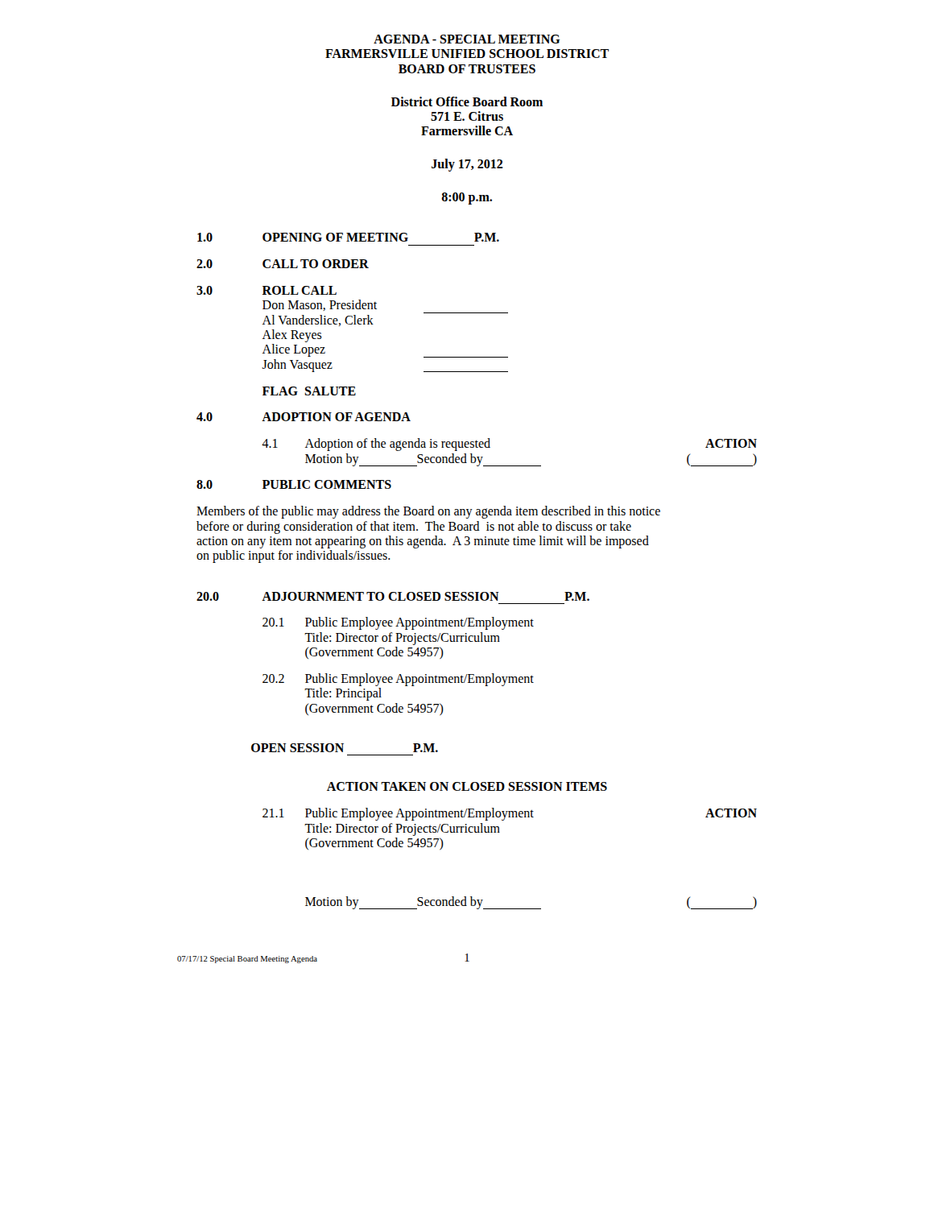AGENDA - SPECIAL MEETING
FARMERSVILLE UNIFIED SCHOOL DISTRICT
BOARD OF TRUSTEES
District Office Board Room
571 E. Citrus
Farmersville CA
July 17, 2012
8:00 p.m.
| 1.0 | OPENING OF MEETING P.M. |
| 2.0 | CALL TO ORDER |
| 3.0 | ROLL CALL |
| | / Don Mason, President / / / Al Vanderslice, Clerk / / / Alex Reyes / / / Alice Lopez / / / John Vasquez / / |
| | FLAG SALUTE |
| 4.0 | ADOPTION OF AGENDA |
| | 4.1 | Adoption of the agenda is requested | ACTION |
| | | Motion by Seconded by | ( ) |
| 8.0 | PUBLIC COMMENTS |
Members of the public may address the Board on any agenda item described in this notice before or during consideration of that item. The Board is not able to discuss or take action on any item not appearing on this agenda. A 3 minute time limit will be imposed on public input for individuals/issues.
| 20.0 | ADJOURNMENT TO CLOSED SESSION P.M. |
| | 20.1 | Public Employee Appointment/Employment Title: Director of Projects/Curriculum (Government Code 54957) |
| | 20.2 | Public Employee Appointment/Employment Title: Principal (Government Code 54957) |
OPEN SESSION P.M.
ACTION TAKEN ON CLOSED SESSION ITEMS
| | 21.1 | Public Employee Appointment/Employment Title: Director of Projects/Curriculum (Government Code 54957) | ACTION |
| | | Motion by Seconded by | ( ) |
07/17/12 Special Board Meeting Agenda
1